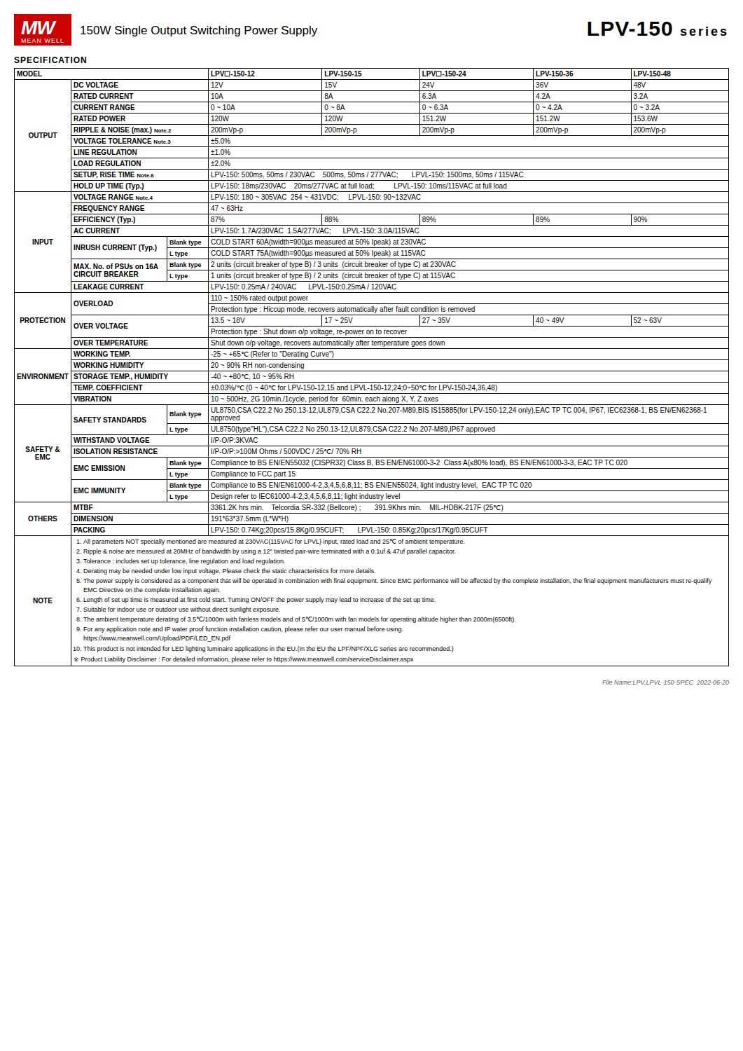MWMEAN WELL
150W Single Output Switching Power Supply
LPV-150 series
SPECIFICATION
| MODEL | LPV☐-150-12 | LPV-150-15 | LPV☐-150-24 | LPV-150-36 | LPV-150-48 |
| --- | --- | --- | --- | --- | --- |
| OUTPUT | DC VOLTAGE | 12V | 15V | 24V | 36V | 48V |
| RATED CURRENT | 10A | 8A | 6.3A | 4.2A | 3.2A |
| CURRENT RANGE | 0 ~ 10A | 0 ~ 8A | 0 ~ 6.3A | 0 ~ 4.2A | 0 ~ 3.2A |
| RATED POWER | 120W | 120W | 151.2W | 151.2W | 153.6W |
| RIPPLE & NOISE (max.) Note.2 | 200mVp-p | 200mVp-p | 200mVp-p | 200mVp-p | 200mVp-p |
| VOLTAGE TOLERANCE Note.3 | ±5.0% |
| LINE REGULATION | ±1.0% |
| LOAD REGULATION | ±2.0% |
| SETUP, RISE TIME Note.6 | LPV-150: 500ms, 50ms / 230VAC 500ms, 50ms / 277VAC; LPVL-150: 1500ms, 50ms / 115VAC |
| HOLD UP TIME (Typ.) | LPV-150: 18ms/230VAC 20ms/277VAC at full load; LPVL-150: 10ms/115VAC at full load |
| INPUT | VOLTAGE RANGE Note.4 | LPV-150: 180 ~ 305VAC 254 ~ 431VDC; LPVL-150: 90~132VAC |
| FREQUENCY RANGE | 47 ~ 63Hz |
| EFFICIENCY (Typ.) | 87% | 88% | 89% | 89% | 90% |
| AC CURRENT | LPV-150: 1.7A/230VAC 1.5A/277VAC; LPVL-150: 3.0A/115VAC |
| INRUSH CURRENT (Typ.) | Blank type | COLD START 60A(twidth=900µs measured at 50% Ipeak) at 230VAC |
| L type | COLD START 75A(twidth=900µs measured at 50% Ipeak) at 115VAC |
| MAX. No. of PSUs on 16A CIRCUIT BREAKER | Blank type | 2 units (circuit breaker of type B) / 3 units (circuit breaker of type C) at 230VAC |
| L type | 1 units (circuit breaker of type B) / 2 units (circuit breaker of type C) at 115VAC |
| LEAKAGE CURRENT | LPV-150: 0.25mA / 240VAC LPVL-150:0.25mA / 120VAC |
| PROTECTION | OVERLOAD | 110 ~ 150% rated output power |
| Protection type : Hiccup mode, recovers automatically after fault condition is removed |
| OVER VOLTAGE | 13.5 ~ 18V | 17 ~ 25V | 27 ~ 35V | 40 ~ 49V | 52 ~ 63V |
| Protection type : Shut down o/p voltage, re-power on to recover |
| OVER TEMPERATURE | Shut down o/p voltage, recovers automatically after temperature goes down |
| ENVIRONMENT | WORKING TEMP. | -25 ~ +65℃ (Refer to "Derating Curve") |
| WORKING HUMIDITY | 20 ~ 90% RH non-condensing |
| STORAGE TEMP., HUMIDITY | -40 ~ +80℃, 10 ~ 95% RH |
| TEMP. COEFFICIENT | ±0.03%/℃ (0 ~ 40℃ for LPV-150-12,15 and LPVL-150-12,24;0~50℃ for LPV-150-24,36,48) |
| VIBRATION | 10 ~ 500Hz, 2G 10min./1cycle, period for 60min. each along X, Y, Z axes |
| SAFETY & EMC | SAFETY STANDARDS | Blank type | UL8750,CSA C22.2 No 250.13-12,UL879,CSA C22.2 No.207-M89,BIS IS15885(for LPV-150-12,24 only),EAC TP TC 004, IP67, IEC62368-1, BS EN/EN62368-1 approved |
| L type | UL8750(type"HL"),CSA C22.2 No 250.13-12,UL879,CSA C22.2 No.207-M89,IP67 approved |
| WITHSTAND VOLTAGE | I/P-O/P:3KVAC |
| ISOLATION RESISTANCE | I/P-O/P:>100M Ohms / 500VDC / 25℃/ 70% RH |
| EMC EMISSION | Blank type | Compliance to BS EN/EN55032 (CISPR32) Class B, BS EN/EN61000-3-2 Class A(≤80% load), BS EN/EN61000-3-3, EAC TP TC 020 |
| L type | Compliance to FCC part 15 |
| EMC IMMUNITY | Blank type | Compliance to BS EN/EN61000-4-2,3,4,5,6,8,11; BS EN/EN55024, light industry level, EAC TP TC 020 |
| L type | Design refer to IEC61000-4-2,3,4,5,6,8,11; light industry level |
| OTHERS | MTBF | 3361.2K hrs min. Telcordia SR-332 (Bellcore) ; 391.9Khrs min. MIL-HDBK-217F (25℃) |
| DIMENSION | 191*63*37.5mm (L*W*H) |
| PACKING | LPV-150: 0.74Kg;20pcs/15.8Kg/0.95CUFT; LPVL-150: 0.85Kg;20pcs/17Kg/0.95CUFT |
| NOTE | All parameters NOT specially mentioned are measured at 230VAC(115VAC for LPVL) input, rated load and 25℃ of ambient temperature. Ripple & noise are measured at 20MHz of bandwidth by using a 12" twisted pair-wire terminated with a 0.1uf & 47uf parallel capacitor. Tolerance : includes set up tolerance, line regulation and load regulation. Derating may be needed under low input voltage. Please check the static characteristics for more details. The power supply is considered as a component that will be operated in combination with final equipment. Since EMC performance will be affected by the complete installation, the final equipment manufacturers must re-qualify EMC Directive on the complete installation again. Length of set up time is measured at first cold start. Turning ON/OFF the power supply may lead to increase of the set up time. Suitable for indoor use or outdoor use without direct sunlight exposure. The ambient temperature derating of 3.5℃/1000m with fanless models and of 5℃/1000m with fan models for operating altitude higher than 2000m(6500ft). For any application note and IP water proof function installation caution, please refer our user manual before using. https://www.meanwell.com/Upload/PDF/LED_EN.pdf This product is not intended for LED lighting luminaire applications in the EU.(In the EU the LPF/NPF/XLG series are recommended.) ※ Product Liability Disclaimer : For detailed information, please refer to https://www.meanwell.com/serviceDisclaimer.aspx |
File Name:LPV,LPVL-150-SPEC 2022-06-20